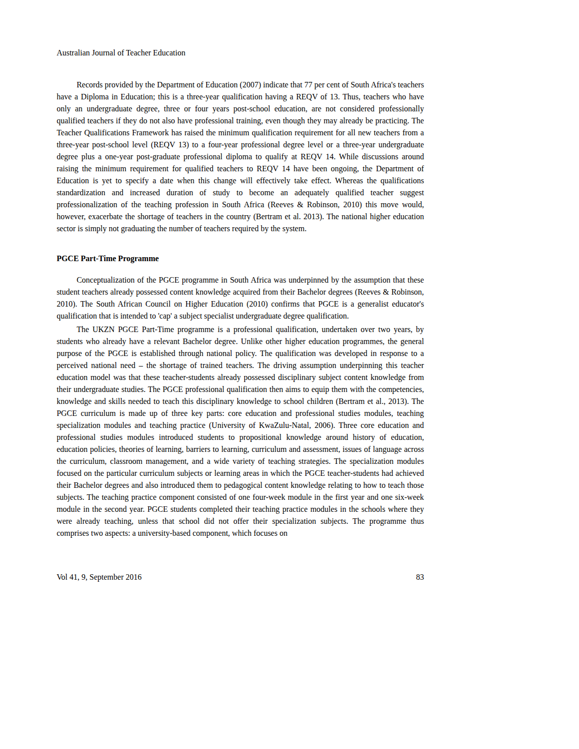Australian Journal of Teacher Education
Records provided by the Department of Education (2007) indicate that 77 per cent of South Africa's teachers have a Diploma in Education; this is a three-year qualification having a REQV of 13. Thus, teachers who have only an undergraduate degree, three or four years post-school education, are not considered professionally qualified teachers if they do not also have professional training, even though they may already be practicing. The Teacher Qualifications Framework has raised the minimum qualification requirement for all new teachers from a three-year post-school level (REQV 13) to a four-year professional degree level or a three-year undergraduate degree plus a one-year post-graduate professional diploma to qualify at REQV 14. While discussions around raising the minimum requirement for qualified teachers to REQV 14 have been ongoing, the Department of Education is yet to specify a date when this change will effectively take effect. Whereas the qualifications standardization and increased duration of study to become an adequately qualified teacher suggest professionalization of the teaching profession in South Africa (Reeves & Robinson, 2010) this move would, however, exacerbate the shortage of teachers in the country (Bertram et al. 2013). The national higher education sector is simply not graduating the number of teachers required by the system.
PGCE Part-Time Programme
Conceptualization of the PGCE programme in South Africa was underpinned by the assumption that these student teachers already possessed content knowledge acquired from their Bachelor degrees (Reeves & Robinson, 2010). The South African Council on Higher Education (2010) confirms that PGCE is a generalist educator's qualification that is intended to 'cap' a subject specialist undergraduate degree qualification.
The UKZN PGCE Part-Time programme is a professional qualification, undertaken over two years, by students who already have a relevant Bachelor degree. Unlike other higher education programmes, the general purpose of the PGCE is established through national policy. The qualification was developed in response to a perceived national need – the shortage of trained teachers. The driving assumption underpinning this teacher education model was that these teacher-students already possessed disciplinary subject content knowledge from their undergraduate studies. The PGCE professional qualification then aims to equip them with the competencies, knowledge and skills needed to teach this disciplinary knowledge to school children (Bertram et al., 2013). The PGCE curriculum is made up of three key parts: core education and professional studies modules, teaching specialization modules and teaching practice (University of KwaZulu-Natal, 2006). Three core education and professional studies modules introduced students to propositional knowledge around history of education, education policies, theories of learning, barriers to learning, curriculum and assessment, issues of language across the curriculum, classroom management, and a wide variety of teaching strategies. The specialization modules focused on the particular curriculum subjects or learning areas in which the PGCE teacher-students had achieved their Bachelor degrees and also introduced them to pedagogical content knowledge relating to how to teach those subjects. The teaching practice component consisted of one four-week module in the first year and one six-week module in the second year. PGCE students completed their teaching practice modules in the schools where they were already teaching, unless that school did not offer their specialization subjects. The programme thus comprises two aspects: a university-based component, which focuses on
Vol 41, 9, September 2016 83